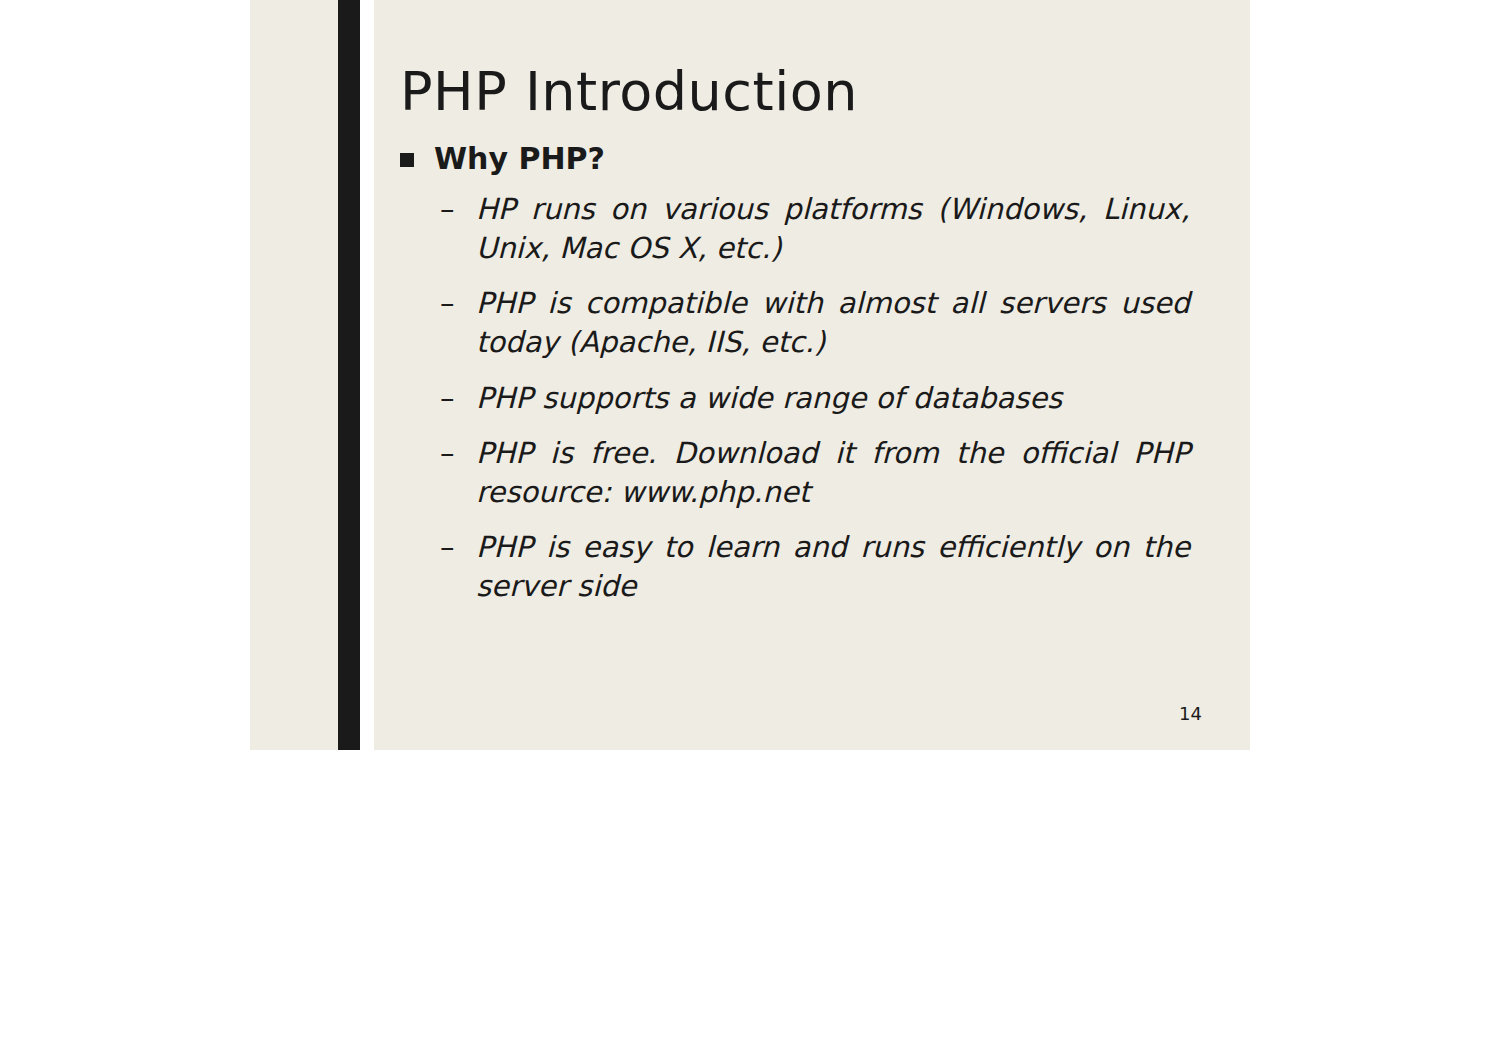PHP Introduction
Why PHP?
HP runs on various platforms (Windows, Linux, Unix, Mac OS X, etc.)
PHP is compatible with almost all servers used today (Apache, IIS, etc.)
PHP supports a wide range of databases
PHP is free. Download it from the official PHP resource: www.php.net
PHP is easy to learn and runs efficiently on the server side
14